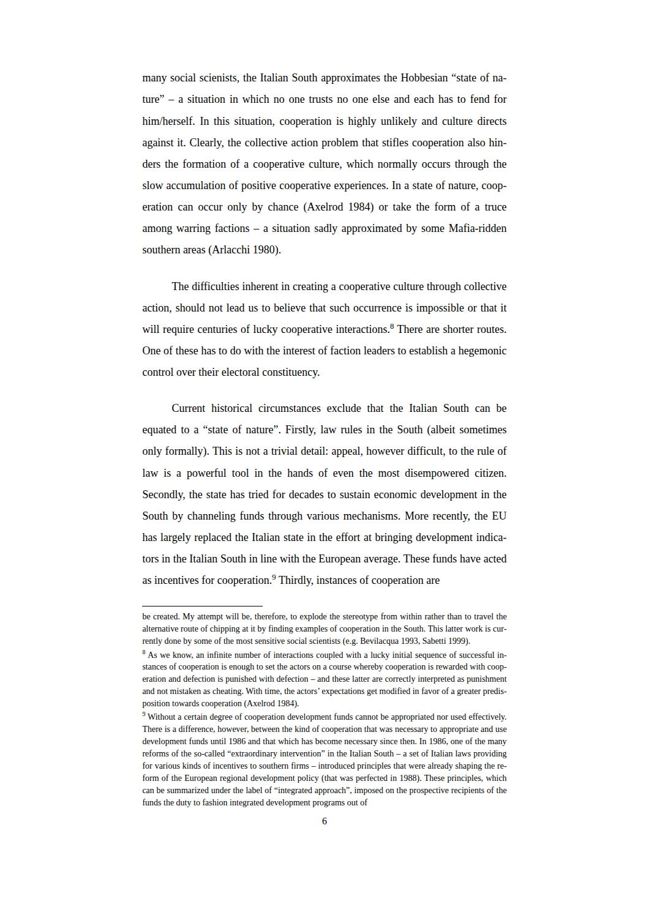many social scienists, the Italian South approximates the Hobbesian “state of nature” – a situation in which no one trusts no one else and each has to fend for him/herself. In this situation, cooperation is highly unlikely and culture directs against it. Clearly, the collective action problem that stifles cooperation also hinders the formation of a cooperative culture, which normally occurs through the slow accumulation of positive cooperative experiences. In a state of nature, cooperation can occur only by chance (Axelrod 1984) or take the form of a truce among warring factions – a situation sadly approximated by some Mafia-ridden southern areas (Arlacchi 1980).
The difficulties inherent in creating a cooperative culture through collective action, should not lead us to believe that such occurrence is impossible or that it will require centuries of lucky cooperative interactions.8 There are shorter routes. One of these has to do with the interest of faction leaders to establish a hegemonic control over their electoral constituency.
Current historical circumstances exclude that the Italian South can be equated to a “state of nature”. Firstly, law rules in the South (albeit sometimes only formally). This is not a trivial detail: appeal, however difficult, to the rule of law is a powerful tool in the hands of even the most disempowered citizen. Secondly, the state has tried for decades to sustain economic development in the South by channeling funds through various mechanisms. More recently, the EU has largely replaced the Italian state in the effort at bringing development indicators in the Italian South in line with the European average. These funds have acted as incentives for cooperation.9 Thirdly, instances of cooperation are
be created. My attempt will be, therefore, to explode the stereotype from within rather than to travel the alternative route of chipping at it by finding examples of cooperation in the South. This latter work is currently done by some of the most sensitive social scientists (e.g. Bevilacqua 1993, Sabetti 1999).
8 As we know, an infinite number of interactions coupled with a lucky initial sequence of successful instances of cooperation is enough to set the actors on a course whereby cooperation is rewarded with cooperation and defection is punished with defection – and these latter are correctly interpreted as punishment and not mistaken as cheating. With time, the actors’ expectations get modified in favor of a greater predisposition towards cooperation (Axelrod 1984).
9 Without a certain degree of cooperation development funds cannot be appropriated nor used effectively. There is a difference, however, between the kind of cooperation that was necessary to appropriate and use development funds until 1986 and that which has become necessary since then. In 1986, one of the many reforms of the so-called “extraordinary intervention” in the Italian South – a set of Italian laws providing for various kinds of incentives to southern firms – introduced principles that were already shaping the reform of the European regional development policy (that was perfected in 1988). These principles, which can be summarized under the label of “integrated approach”, imposed on the prospective recipients of the funds the duty to fashion integrated development programs out of
6